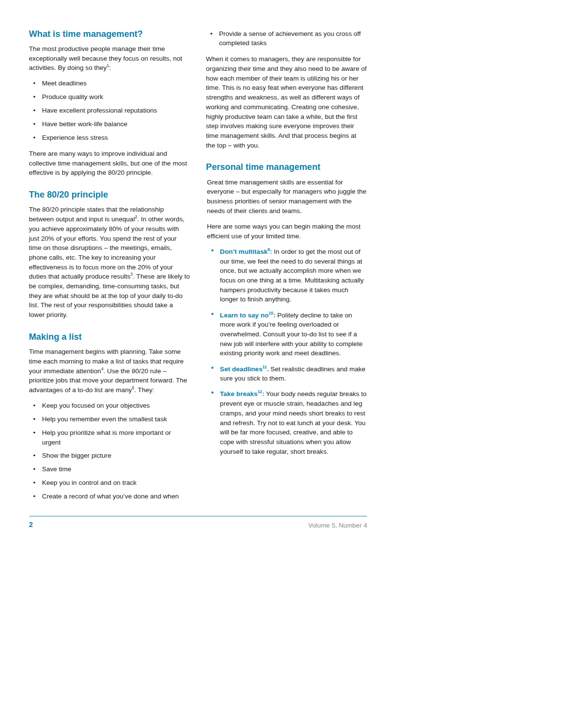What is time management?
The most productive people manage their time exceptionally well because they focus on results, not activities. By doing so they1:
Meet deadlines
Produce quality work
Have excellent professional reputations
Have better work-life balance
Experience less stress
There are many ways to improve individual and collective time management skills, but one of the most effective is by applying the 80/20 principle.
The 80/20 principle
The 80/20 principle states that the relationship between output and input is unequal2. In other words, you achieve approximately 80% of your results with just 20% of your efforts. You spend the rest of your time on those disruptions – the meetings, emails, phone calls, etc. The key to increasing your effectiveness is to focus more on the 20% of your duties that actually produce results3. These are likely to be complex, demanding, time-consuming tasks, but they are what should be at the top of your daily to-do list. The rest of your responsibilities should take a lower priority.
Making a list
Time management begins with planning. Take some time each morning to make a list of tasks that require your immediate attention4. Use the 80/20 rule – prioritize jobs that move your department forward. The advantages of a to-do list are many5. They:
Keep you focused on your objectives
Help you remember even the smallest task
Help you prioritize what is more important or urgent
Show the bigger picture
Save time
Keep you in control and on track
Create a record of what you’ve done and when
Provide a sense of achievement as you cross off completed tasks
When it comes to managers, they are responsible for organizing their time and they also need to be aware of how each member of their team is utilizing his or her time. This is no easy feat when everyone has different strengths and weakness, as well as different ways of working and communicating. Creating one cohesive, highly productive team can take a while, but the first step involves making sure everyone improves their time management skills. And that process begins at the top – with you.
Personal time management
Great time management skills are essential for everyone – but especially for managers who juggle the business priorities of senior management with the needs of their clients and teams.
Here are some ways you can begin making the most efficient use of your limited time.
Don’t multitask9: In order to get the most out of our time, we feel the need to do several things at once, but we actually accomplish more when we focus on one thing at a time. Multitasking actually hampers productivity because it takes much longer to finish anything.
Learn to say no10: Politely decline to take on more work if you’re feeling overloaded or overwhelmed. Consult your to-do list to see if a new job will interfere with your ability to complete existing priority work and meet deadlines.
Set deadlines11. Set realistic deadlines and make sure you stick to them.
Take breaks12: Your body needs regular breaks to prevent eye or muscle strain, headaches and leg cramps, and your mind needs short breaks to rest and refresh. Try not to eat lunch at your desk. You will be far more focused, creative, and able to cope with stressful situations when you allow yourself to take regular, short breaks.
2
Volume 5, Number 4